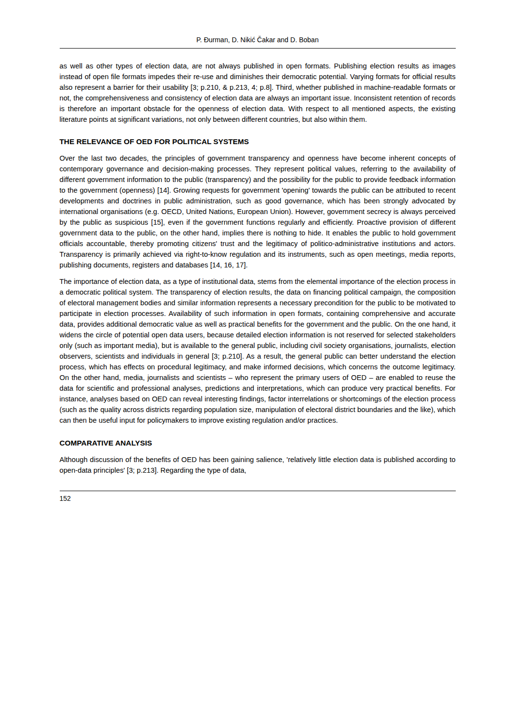P. Đurman, D. Nikić Čakar and D. Boban
as well as other types of election data, are not always published in open formats. Publishing election results as images instead of open file formats impedes their re-use and diminishes their democratic potential. Varying formats for official results also represent a barrier for their usability [3; p.210, & p.213, 4; p.8]. Third, whether published in machine-readable formats or not, the comprehensiveness and consistency of election data are always an important issue. Inconsistent retention of records is therefore an important obstacle for the openness of election data. With respect to all mentioned aspects, the existing literature points at significant variations, not only between different countries, but also within them.
The relevance of OED for political systems
Over the last two decades, the principles of government transparency and openness have become inherent concepts of contemporary governance and decision-making processes. They represent political values, referring to the availability of different government information to the public (transparency) and the possibility for the public to provide feedback information to the government (openness) [14]. Growing requests for government 'opening' towards the public can be attributed to recent developments and doctrines in public administration, such as good governance, which has been strongly advocated by international organisations (e.g. OECD, United Nations, European Union). However, government secrecy is always perceived by the public as suspicious [15], even if the government functions regularly and efficiently. Proactive provision of different government data to the public, on the other hand, implies there is nothing to hide. It enables the public to hold government officials accountable, thereby promoting citizens' trust and the legitimacy of politico-administrative institutions and actors. Transparency is primarily achieved via right-to-know regulation and its instruments, such as open meetings, media reports, publishing documents, registers and databases [14, 16, 17].
The importance of election data, as a type of institutional data, stems from the elemental importance of the election process in a democratic political system. The transparency of election results, the data on financing political campaign, the composition of electoral management bodies and similar information represents a necessary precondition for the public to be motivated to participate in election processes. Availability of such information in open formats, containing comprehensive and accurate data, provides additional democratic value as well as practical benefits for the government and the public. On the one hand, it widens the circle of potential open data users, because detailed election information is not reserved for selected stakeholders only (such as important media), but is available to the general public, including civil society organisations, journalists, election observers, scientists and individuals in general [3; p.210]. As a result, the general public can better understand the election process, which has effects on procedural legitimacy, and make informed decisions, which concerns the outcome legitimacy. On the other hand, media, journalists and scientists – who represent the primary users of OED – are enabled to reuse the data for scientific and professional analyses, predictions and interpretations, which can produce very practical benefits. For instance, analyses based on OED can reveal interesting findings, factor interrelations or shortcomings of the election process (such as the quality across districts regarding population size, manipulation of electoral district boundaries and the like), which can then be useful input for policymakers to improve existing regulation and/or practices.
Comparative analysis
Although discussion of the benefits of OED has been gaining salience, 'relatively little election data is published according to open-data principles' [3; p.213]. Regarding the type of data,
152